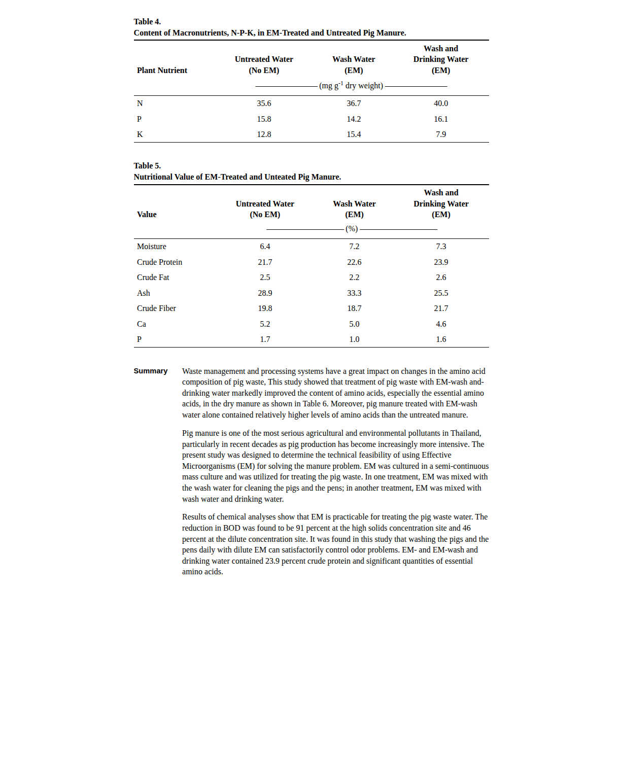Table 4. Content of Macronutrients, N-P-K, in EM-Treated and Untreated Pig Manure.
| Plant Nutrient | Untreated Water (No EM) | Wash Water (EM) | Wash and Drinking Water (EM) |
| --- | --- | --- | --- |
| | ———————— (mg g -1 dry weight) ———————— |
| N | 35.6 | 36.7 | 40.0 |
| P | 15.8 | 14.2 | 16.1 |
| K | 12.8 | 15.4 | 7.9 |
Table 5. Nutritional Value of EM-Treated and Unteated Pig Manure.
| Value | Untreated Water (No EM) | Wash Water (EM) | Wash and Drinking Water (EM) |
| --- | --- | --- | --- |
| | —————————— (%) —————————— |
| Moisture | 6.4 | 7.2 | 7.3 |
| Crude Protein | 21.7 | 22.6 | 23.9 |
| Crude Fat | 2.5 | 2.2 | 2.6 |
| Ash | 28.9 | 33.3 | 25.5 |
| Crude Fiber | 19.8 | 18.7 | 21.7 |
| Ca | 5.2 | 5.0 | 4.6 |
| P | 1.7 | 1.0 | 1.6 |
Summary
Waste management and processing systems have a great impact on changes in the amino acid composition of pig waste, This study showed that treatment of pig waste with EM-wash and-drinking water markedly improved the content of amino acids, especially the essential amino acids, in the dry manure as shown in Table 6. Moreover, pig manure treated with EM-wash water alone contained relatively higher levels of amino acids than the untreated manure.
Pig manure is one of the most serious agricultural and environmental pollutants in Thailand, particularly in recent decades as pig production has become increasingly more intensive. The present study was designed to determine the technical feasibility of using Effective Microorganisms (EM) for solving the manure problem. EM was cultured in a semi-continuous mass culture and was utilized for treating the pig waste. In one treatment, EM was mixed with the wash water for cleaning the pigs and the pens; in another treatment, EM was mixed with wash water and drinking water.
Results of chemical analyses show that EM is practicable for treating the pig waste water. The reduction in BOD was found to be 91 percent at the high solids concentration site and 46 percent at the dilute concentration site. It was found in this study that washing the pigs and the pens daily with dilute EM can satisfactorily control odor problems. EM- and EM-wash and drinking water contained 23.9 percent crude protein and significant quantities of essential amino acids.